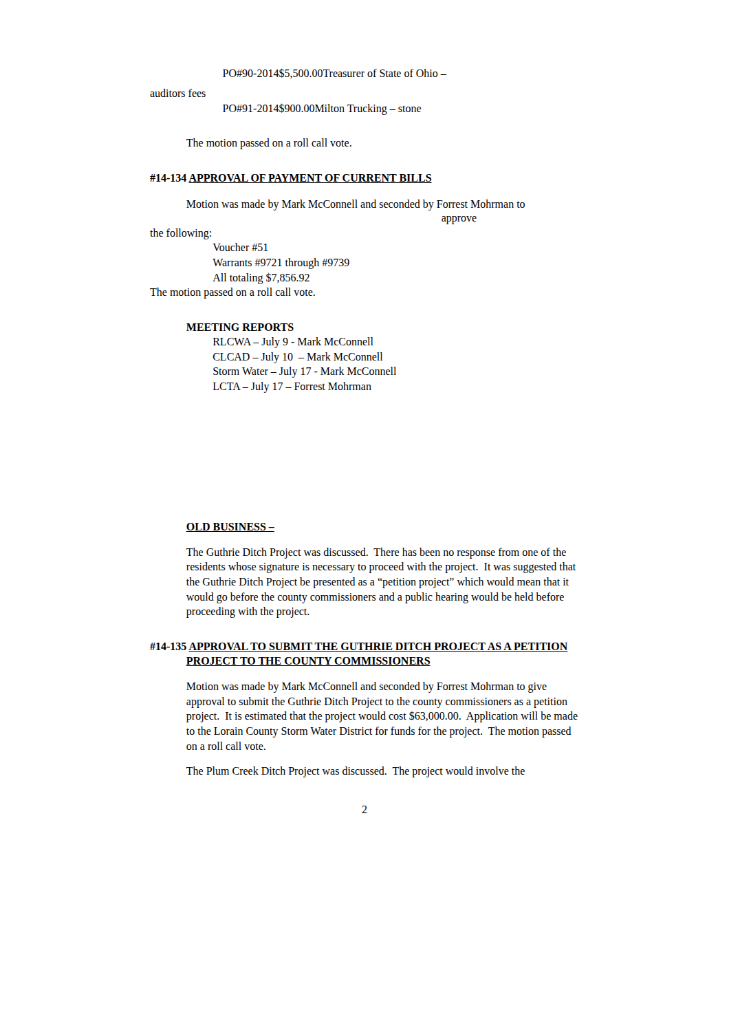| PO#90-2014 | $5,500.00 | Treasurer of State of Ohio – |
auditors fees
| PO#91-2014 | $900.00 | Milton Trucking – stone |
The motion passed on a roll call vote.
#14-134 APPROVAL OF PAYMENT OF CURRENT BILLS
Motion was made by Mark McConnell and seconded by Forrest Mohrman to
approve
the following:
Voucher #51
Warrants #9721 through #9739
All totaling $7,856.92
The motion passed on a roll call vote.
MEETING REPORTS
RLCWA – July 9 - Mark McConnell
CLCAD – July 10 – Mark McConnell
Storm Water – July 17 - Mark McConnell
LCTA – July 17 – Forrest Mohrman
OLD BUSINESS –
The Guthrie Ditch Project was discussed. There has been no response from one of the residents whose signature is necessary to proceed with the project. It was suggested that the Guthrie Ditch Project be presented as a “petition project” which would mean that it would go before the county commissioners and a public hearing would be held before proceeding with the project.
#14-135 APPROVAL TO SUBMIT THE GUTHRIE DITCH PROJECT AS A PETITION
PROJECT TO THE COUNTY COMMISSIONERS
Motion was made by Mark McConnell and seconded by Forrest Mohrman to give approval to submit the Guthrie Ditch Project to the county commissioners as a petition project. It is estimated that the project would cost $63,000.00. Application will be made to the Lorain County Storm Water District for funds for the project. The motion passed on a roll call vote.
The Plum Creek Ditch Project was discussed. The project would involve the
2